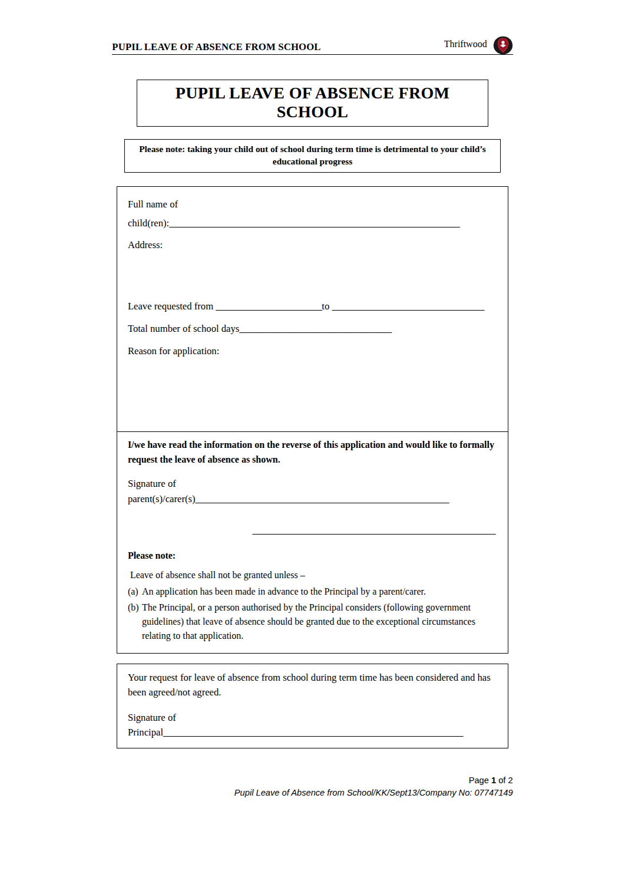PUPIL LEAVE OF ABSENCE FROM SCHOOL
Thriftwood
PUPIL LEAVE OF ABSENCE FROM SCHOOL
Please note: taking your child out of school during term time is detrimental to your child’s educational progress
Full name of child(ren):_______________________________________________________________
Address:
Leave requested from _______________________to _________________________________
Total number of school days_________________________________
Reason for application:
I/we have read the information on the reverse of this application and would like to formally request the leave of absence as shown.
Signature of parent(s)/carer(s)_______________________________________________________
_______________________________________________________
Please note:
Leave of absence shall not be granted unless –
(a) An application has been made in advance to the Principal by a parent/carer.
(b) The Principal, or a person authorised by the Principal considers (following government guidelines) that leave of absence should be granted due to the exceptional circumstances relating to that application.
Your request for leave of absence from school during term time has been considered and has been agreed/not agreed.
Signature of Principal_________________________________________________________________
Page 1 of 2
Pupil Leave of Absence from School/KK/Sept13/Company No: 07747149